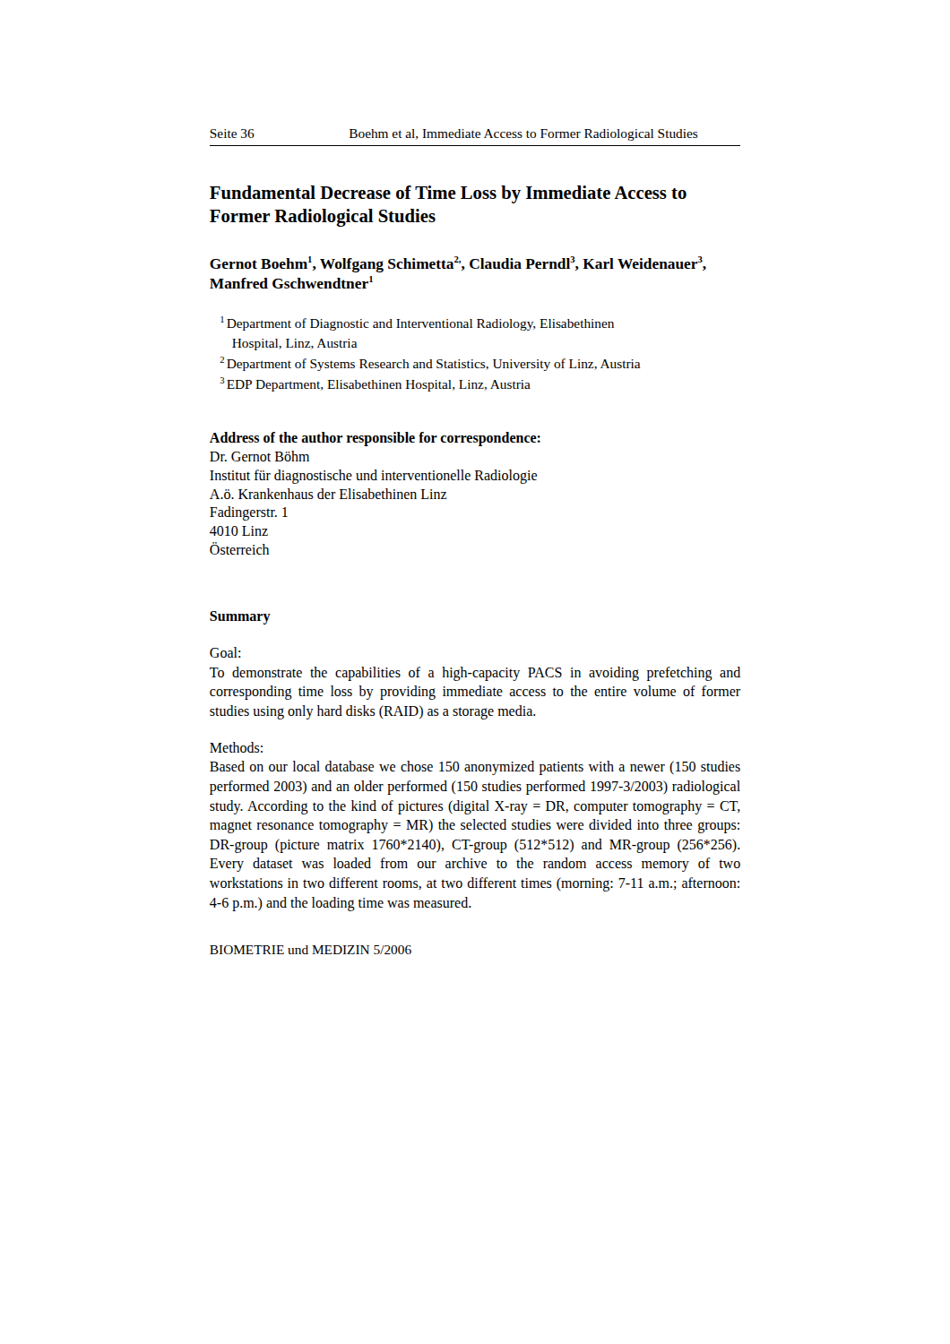Seite 36 Boehm et al, Immediate Access to Former Radiological Studies
Fundamental Decrease of Time Loss by Immediate Access to Former Radiological Studies
Gernot Boehm1, Wolfgang Schimetta2,, Claudia Perndl3, Karl Weidenauer3, Manfred Gschwendtner1
1 Department of Diagnostic and Interventional Radiology, Elisabethinen
Hospital, Linz, Austria
2 Department of Systems Research and Statistics, University of Linz, Austria
3 EDP Department, Elisabethinen Hospital, Linz, Austria
Address of the author responsible for correspondence:
Dr. Gernot Böhm
Institut für diagnostische und interventionelle Radiologie
A.ö. Krankenhaus der Elisabethinen Linz
Fadingerstr. 1
4010 Linz
Österreich
Summary
Goal:
To demonstrate the capabilities of a high-capacity PACS in avoiding prefetching and corresponding time loss by providing immediate access to the entire volume of former studies using only hard disks (RAID) as a storage media.
Methods:
Based on our local database we chose 150 anonymized patients with a newer (150 studies performed 2003) and an older performed (150 studies performed 1997-3/2003) radiological study. According to the kind of pictures (digital X-ray = DR, computer tomography = CT, magnet resonance tomography = MR) the selected studies were divided into three groups: DR-group (picture matrix 1760*2140), CT-group (512*512) and MR-group (256*256). Every dataset was loaded from our archive to the random access memory of two workstations in two different rooms, at two different times (morning: 7-11 a.m.; afternoon: 4-6 p.m.) and the loading time was measured.
BIOMETRIE und MEDIZIN 5/2006